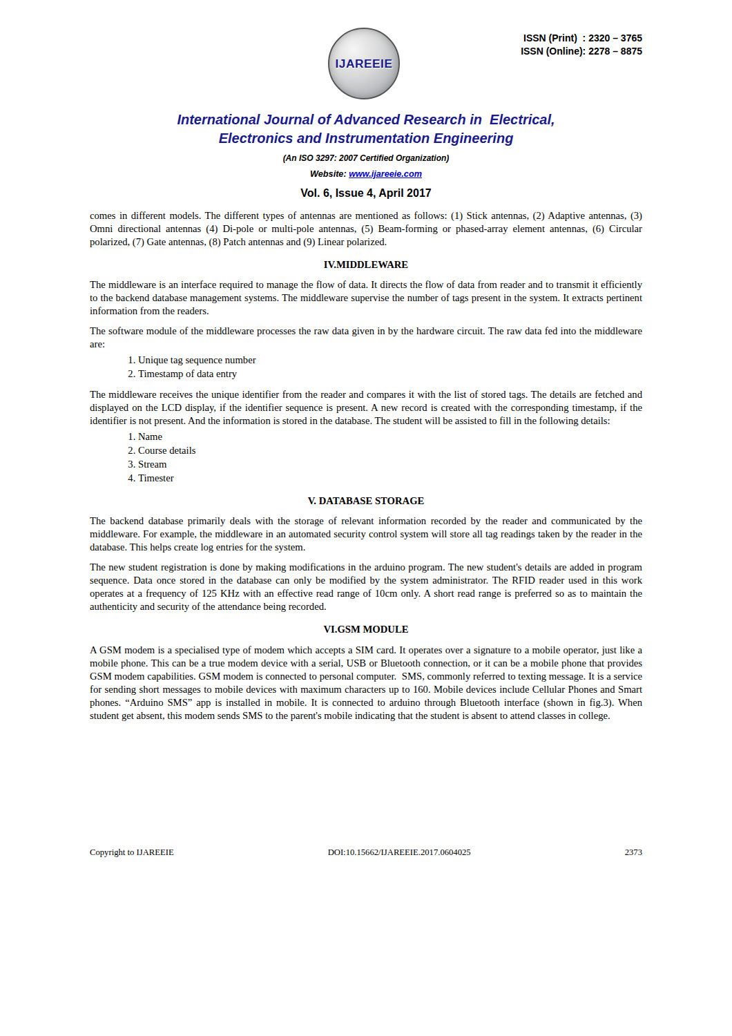IJAREEIE
ISSN (Print) : 2320 – 3765
ISSN (Online): 2278 – 8875
International Journal of Advanced Research in Electrical,
Electronics and Instrumentation Engineering
(An ISO 3297: 2007 Certified Organization)
Website: www.ijareeie.com
Vol. 6, Issue 4, April 2017
comes in different models. The different types of antennas are mentioned as follows: (1) Stick antennas, (2) Adaptive antennas, (3) Omni directional antennas (4) Di-pole or multi-pole antennas, (5) Beam-forming or phased-array element antennas, (6) Circular polarized, (7) Gate antennas, (8) Patch antennas and (9) Linear polarized.
IV.MIDDLEWARE
The middleware is an interface required to manage the flow of data. It directs the flow of data from reader and to transmit it efficiently to the backend database management systems. The middleware supervise the number of tags present in the system. It extracts pertinent information from the readers.
The software module of the middleware processes the raw data given in by the hardware circuit. The raw data fed into the middleware are:
Unique tag sequence number
Timestamp of data entry
The middleware receives the unique identifier from the reader and compares it with the list of stored tags. The details are fetched and displayed on the LCD display, if the identifier sequence is present. A new record is created with the corresponding timestamp, if the identifier is not present. And the information is stored in the database. The student will be assisted to fill in the following details:
Name
Course details
Stream
Timester
V. DATABASE STORAGE
The backend database primarily deals with the storage of relevant information recorded by the reader and communicated by the middleware. For example, the middleware in an automated security control system will store all tag readings taken by the reader in the database. This helps create log entries for the system.
The new student registration is done by making modifications in the arduino program. The new student's details are added in program sequence. Data once stored in the database can only be modified by the system administrator. The RFID reader used in this work operates at a frequency of 125 KHz with an effective read range of 10cm only. A short read range is preferred so as to maintain the authenticity and security of the attendance being recorded.
VI.GSM MODULE
A GSM modem is a specialised type of modem which accepts a SIM card. It operates over a signature to a mobile operator, just like a mobile phone. This can be a true modem device with a serial, USB or Bluetooth connection, or it can be a mobile phone that provides GSM modem capabilities. GSM modem is connected to personal computer. SMS, commonly referred to texting message. It is a service for sending short messages to mobile devices with maximum characters up to 160. Mobile devices include Cellular Phones and Smart phones. “Arduino SMS” app is installed in mobile. It is connected to arduino through Bluetooth interface (shown in fig.3). When student get absent, this modem sends SMS to the parent's mobile indicating that the student is absent to attend classes in college.
Copyright to IJAREEIE
DOI:10.15662/IJAREEIE.2017.0604025
2373